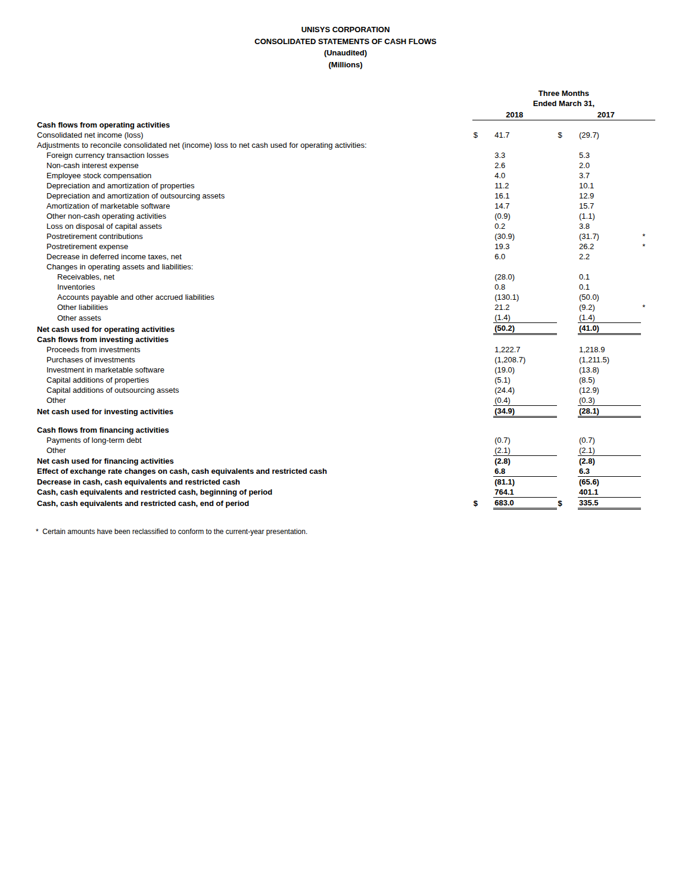UNISYS CORPORATION
CONSOLIDATED STATEMENTS OF CASH FLOWS
(Unaudited)
(Millions)
| | Three Months Ended March 31, |
| | 2018 | 2017 |
| Cash flows from operating activities | | | | | |
| Consolidated net income (loss) | $ | 41.7 | $ | (29.7) | |
| Adjustments to reconcile consolidated net (income) loss to net cash used for operating activities: | | | | | |
| Foreign currency transaction losses | | 3.3 | | 5.3 | |
| Non-cash interest expense | | 2.6 | | 2.0 | |
| Employee stock compensation | | 4.0 | | 3.7 | |
| Depreciation and amortization of properties | | 11.2 | | 10.1 | |
| Depreciation and amortization of outsourcing assets | | 16.1 | | 12.9 | |
| Amortization of marketable software | | 14.7 | | 15.7 | |
| Other non-cash operating activities | | (0.9) | | (1.1) | |
| Loss on disposal of capital assets | | 0.2 | | 3.8 | |
| Postretirement contributions | | (30.9) | | (31.7) | * |
| Postretirement expense | | 19.3 | | 26.2 | * |
| Decrease in deferred income taxes, net | | 6.0 | | 2.2 | |
| Changes in operating assets and liabilities: | | | | | |
| Receivables, net | | (28.0) | | 0.1 | |
| Inventories | | 0.8 | | 0.1 | |
| Accounts payable and other accrued liabilities | | (130.1) | | (50.0) | |
| Other liabilities | | 21.2 | | (9.2) | * |
| Other assets | | (1.4) | | (1.4) | |
| Net cash used for operating activities | | (50.2) | | (41.0) | |
| Cash flows from investing activities | | | | | |
| Proceeds from investments | | 1,222.7 | | 1,218.9 | |
| Purchases of investments | | (1,208.7) | | (1,211.5) | |
| Investment in marketable software | | (19.0) | | (13.8) | |
| Capital additions of properties | | (5.1) | | (8.5) | |
| Capital additions of outsourcing assets | | (24.4) | | (12.9) | |
| Other | | (0.4) | | (0.3) | |
| Net cash used for investing activities | | (34.9) | | (28.1) | |
| Cash flows from financing activities | | | | | |
| Payments of long-term debt | | (0.7) | | (0.7) | |
| Other | | (2.1) | | (2.1) | |
| Net cash used for financing activities | | (2.8) | | (2.8) | |
| Effect of exchange rate changes on cash, cash equivalents and restricted cash | | 6.8 | | 6.3 | |
| Decrease in cash, cash equivalents and restricted cash | | (81.1) | | (65.6) | |
| Cash, cash equivalents and restricted cash, beginning of period | | 764.1 | | 401.1 | |
| Cash, cash equivalents and restricted cash, end of period | $ | 683.0 | $ | 335.5 | |
* Certain amounts have been reclassified to conform to the current-year presentation.